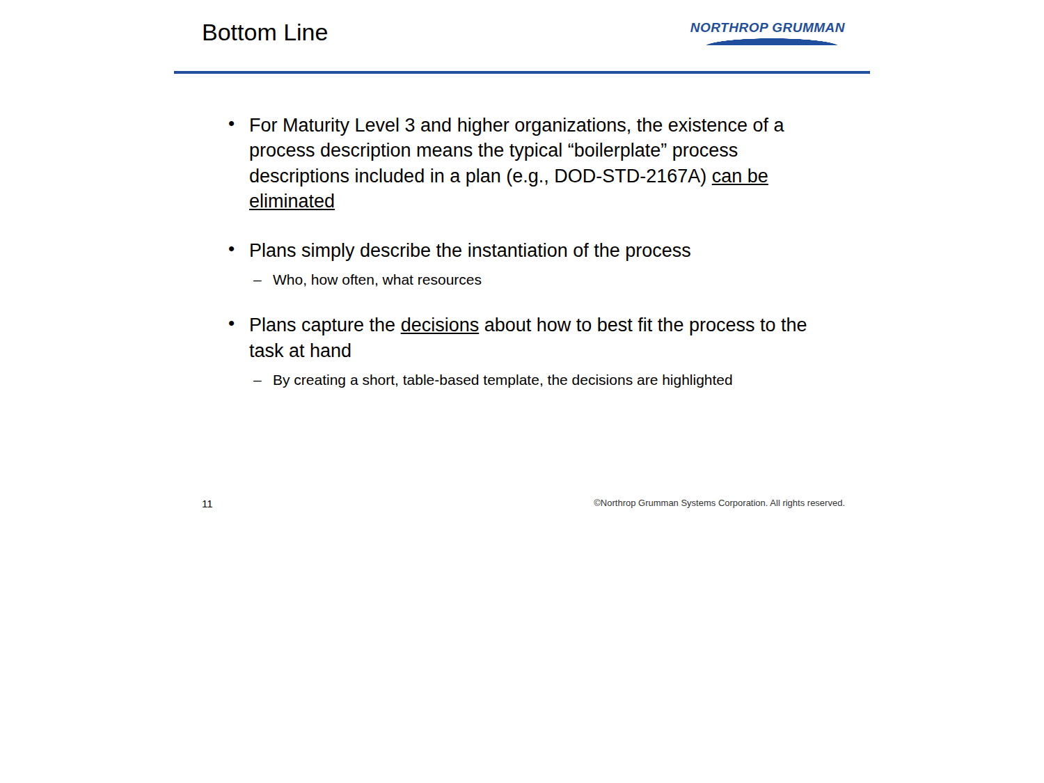Bottom Line
NORTHROP GRUMMAN
For Maturity Level 3 and higher organizations, the existence of a process description means the typical “boilerplate” process descriptions included in a plan (e.g., DOD-STD-2167A) can be eliminated
Plans simply describe the instantiation of the process
Who, how often, what resources
Plans capture the decisions about how to best fit the process to the task at hand
By creating a short, table-based template, the decisions are highlighted
11
©Northrop Grumman Systems Corporation. All rights reserved.